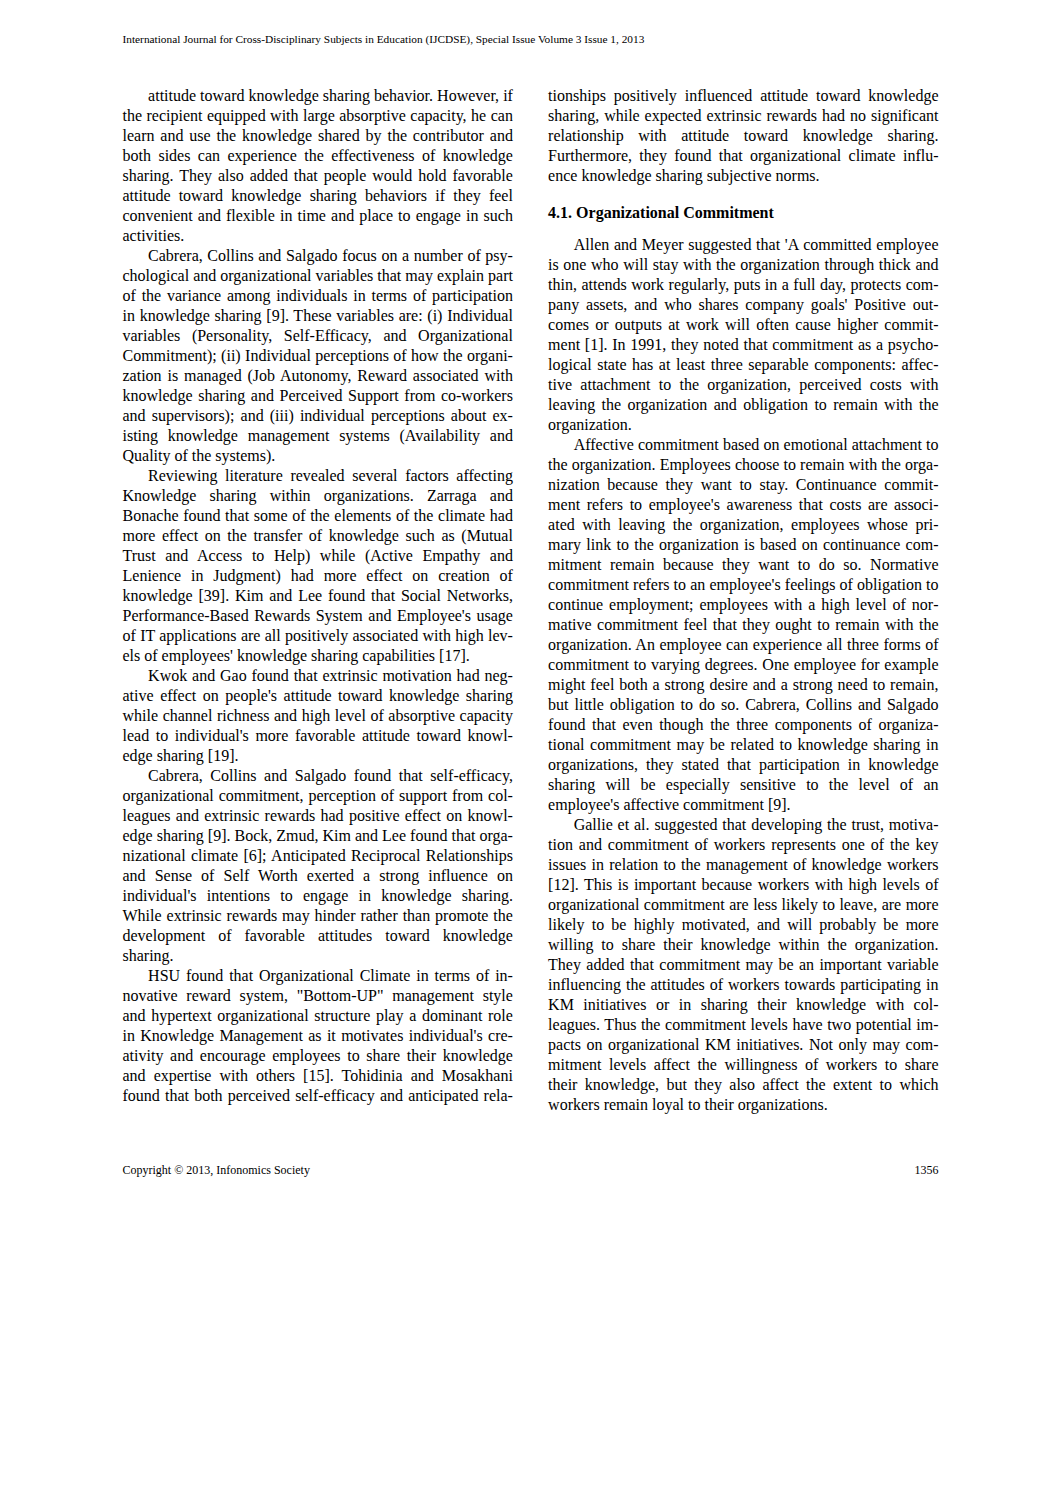International Journal for Cross-Disciplinary Subjects in Education (IJCDSE), Special Issue Volume 3 Issue 1, 2013
attitude toward knowledge sharing behavior. However, if the recipient equipped with large absorptive capacity, he can learn and use the knowledge shared by the contributor and both sides can experience the effectiveness of knowledge sharing. They also added that people would hold favorable attitude toward knowledge sharing behaviors if they feel convenient and flexible in time and place to engage in such activities.
Cabrera, Collins and Salgado focus on a number of psychological and organizational variables that may explain part of the variance among individuals in terms of participation in knowledge sharing [9]. These variables are: (i) Individual variables (Personality, Self-Efficacy, and Organizational Commitment); (ii) Individual perceptions of how the organization is managed (Job Autonomy, Reward associated with knowledge sharing and Perceived Support from co-workers and supervisors); and (iii) individual perceptions about existing knowledge management systems (Availability and Quality of the systems).
Reviewing literature revealed several factors affecting Knowledge sharing within organizations. Zarraga and Bonache found that some of the elements of the climate had more effect on the transfer of knowledge such as (Mutual Trust and Access to Help) while (Active Empathy and Lenience in Judgment) had more effect on creation of knowledge [39]. Kim and Lee found that Social Networks, Performance-Based Rewards System and Employee's usage of IT applications are all positively associated with high levels of employees' knowledge sharing capabilities [17].
Kwok and Gao found that extrinsic motivation had negative effect on people's attitude toward knowledge sharing while channel richness and high level of absorptive capacity lead to individual's more favorable attitude toward knowledge sharing [19].
Cabrera, Collins and Salgado found that self-efficacy, organizational commitment, perception of support from colleagues and extrinsic rewards had positive effect on knowledge sharing [9]. Bock, Zmud, Kim and Lee found that organizational climate [6]; Anticipated Reciprocal Relationships and Sense of Self Worth exerted a strong influence on individual's intentions to engage in knowledge sharing. While extrinsic rewards may hinder rather than promote the development of favorable attitudes toward knowledge sharing.
HSU found that Organizational Climate in terms of innovative reward system, "Bottom-UP" management style and hypertext organizational structure play a dominant role in Knowledge Management as it motivates individual's creativity and encourage employees to share their knowledge and expertise with others [15]. Tohidinia and Mosakhani found that both perceived self-efficacy and anticipated relationships positively influenced attitude toward knowledge sharing, while expected extrinsic rewards had no significant relationship with attitude toward knowledge sharing. Furthermore, they found that organizational climate influence knowledge sharing subjective norms.
4.1. Organizational Commitment
Allen and Meyer suggested that 'A committed employee is one who will stay with the organization through thick and thin, attends work regularly, puts in a full day, protects company assets, and who shares company goals' Positive outcomes or outputs at work will often cause higher commitment [1]. In 1991, they noted that commitment as a psychological state has at least three separable components: affective attachment to the organization, perceived costs with leaving the organization and obligation to remain with the organization.
Affective commitment based on emotional attachment to the organization. Employees choose to remain with the organization because they want to stay. Continuance commitment refers to employee's awareness that costs are associated with leaving the organization, employees whose primary link to the organization is based on continuance commitment remain because they want to do so. Normative commitment refers to an employee's feelings of obligation to continue employment; employees with a high level of normative commitment feel that they ought to remain with the organization. An employee can experience all three forms of commitment to varying degrees. One employee for example might feel both a strong desire and a strong need to remain, but little obligation to do so. Cabrera, Collins and Salgado found that even though the three components of organizational commitment may be related to knowledge sharing in organizations, they stated that participation in knowledge sharing will be especially sensitive to the level of an employee's affective commitment [9].
Gallie et al. suggested that developing the trust, motivation and commitment of workers represents one of the key issues in relation to the management of knowledge workers [12]. This is important because workers with high levels of organizational commitment are less likely to leave, are more likely to be highly motivated, and will probably be more willing to share their knowledge within the organization. They added that commitment may be an important variable influencing the attitudes of workers towards participating in KM initiatives or in sharing their knowledge with colleagues. Thus the commitment levels have two potential impacts on organizational KM initiatives. Not only may commitment levels affect the willingness of workers to share their knowledge, but they also affect the extent to which workers remain loyal to their organizations.
Copyright © 2013, Infonomics Society 1356